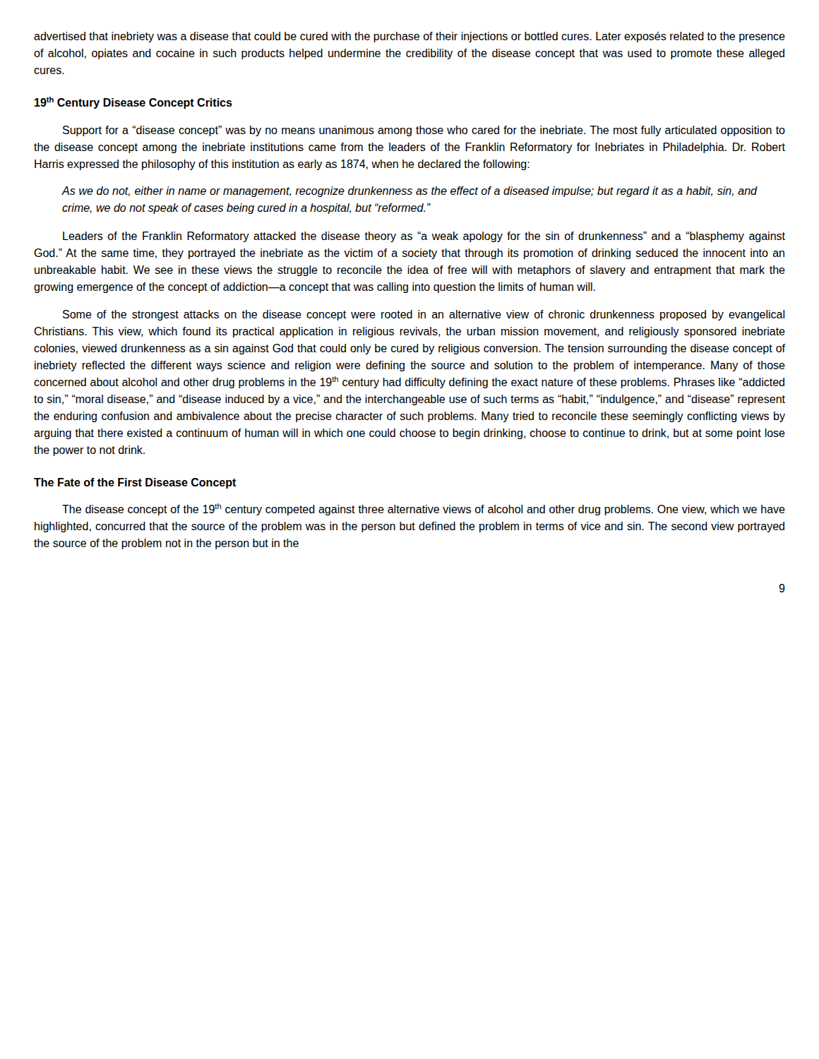advertised that inebriety was a disease that could be cured with the purchase of their injections or bottled cures. Later exposés related to the presence of alcohol, opiates and cocaine in such products helped undermine the credibility of the disease concept that was used to promote these alleged cures.
19th Century Disease Concept Critics
Support for a “disease concept” was by no means unanimous among those who cared for the inebriate. The most fully articulated opposition to the disease concept among the inebriate institutions came from the leaders of the Franklin Reformatory for Inebriates in Philadelphia. Dr. Robert Harris expressed the philosophy of this institution as early as 1874, when he declared the following:
As we do not, either in name or management, recognize drunkenness as the effect of a diseased impulse; but regard it as a habit, sin, and crime, we do not speak of cases being cured in a hospital, but “reformed.”
Leaders of the Franklin Reformatory attacked the disease theory as “a weak apology for the sin of drunkenness” and a “blasphemy against God.” At the same time, they portrayed the inebriate as the victim of a society that through its promotion of drinking seduced the innocent into an unbreakable habit. We see in these views the struggle to reconcile the idea of free will with metaphors of slavery and entrapment that mark the growing emergence of the concept of addiction—a concept that was calling into question the limits of human will.
Some of the strongest attacks on the disease concept were rooted in an alternative view of chronic drunkenness proposed by evangelical Christians. This view, which found its practical application in religious revivals, the urban mission movement, and religiously sponsored inebriate colonies, viewed drunkenness as a sin against God that could only be cured by religious conversion. The tension surrounding the disease concept of inebriety reflected the different ways science and religion were defining the source and solution to the problem of intemperance. Many of those concerned about alcohol and other drug problems in the 19th century had difficulty defining the exact nature of these problems. Phrases like “addicted to sin,” “moral disease,” and “disease induced by a vice,” and the interchangeable use of such terms as “habit,” “indulgence,” and “disease” represent the enduring confusion and ambivalence about the precise character of such problems. Many tried to reconcile these seemingly conflicting views by arguing that there existed a continuum of human will in which one could choose to begin drinking, choose to continue to drink, but at some point lose the power to not drink.
The Fate of the First Disease Concept
The disease concept of the 19th century competed against three alternative views of alcohol and other drug problems. One view, which we have highlighted, concurred that the source of the problem was in the person but defined the problem in terms of vice and sin. The second view portrayed the source of the problem not in the person but in the
9